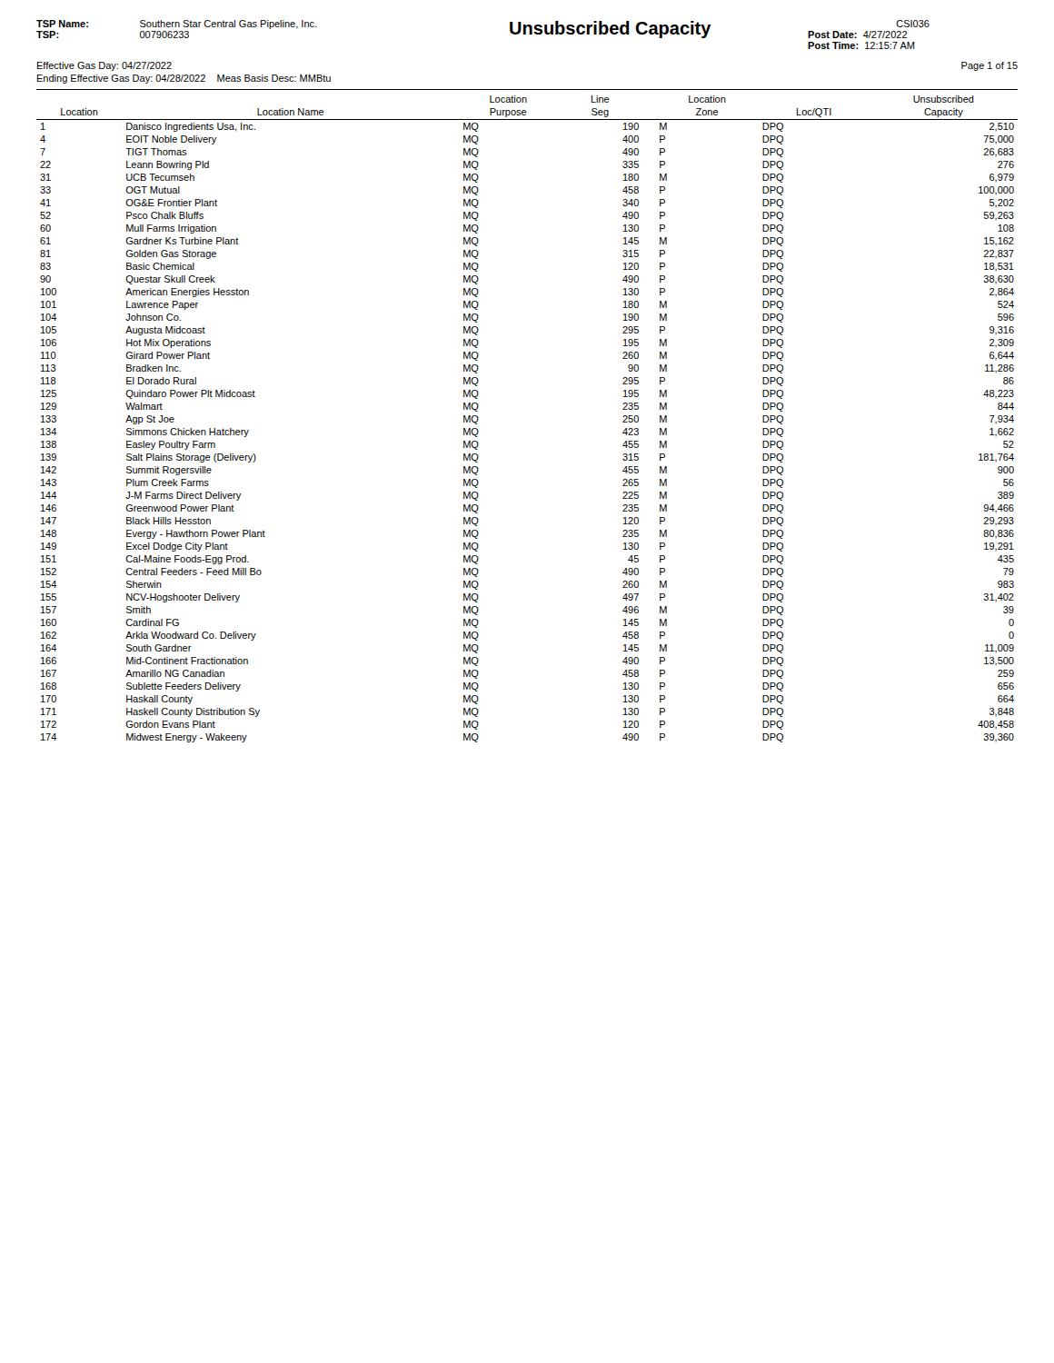| TSP Name: | Southern Star Central Gas Pipeline, Inc. | Unsubscribed Capacity | CSI036 |
| TSP: | 007906233 | Post Date: 4/27/2022 |
| | Post Time: 12:15:7 AM |
Effective Gas Day: 04/27/2022 Page 1 of 15
Ending Effective Gas Day: 04/28/2022 Meas Basis Desc: MMBtu
| | | Location | Line | Location | | Unsubscribed |
| --- | --- | --- | --- | --- | --- | --- |
| Location | Location Name | Purpose | Seg | Zone | Loc/QTI | Capacity |
| 1 | Danisco Ingredients Usa, Inc. | MQ | 190 | M | DPQ | 2,510 |
| 4 | EOIT Noble Delivery | MQ | 400 | P | DPQ | 75,000 |
| 7 | TIGT Thomas | MQ | 490 | P | DPQ | 26,683 |
| 22 | Leann Bowring Pld | MQ | 335 | P | DPQ | 276 |
| 31 | UCB Tecumseh | MQ | 180 | M | DPQ | 6,979 |
| 33 | OGT Mutual | MQ | 458 | P | DPQ | 100,000 |
| 41 | OG&E Frontier Plant | MQ | 340 | P | DPQ | 5,202 |
| 52 | Psco Chalk Bluffs | MQ | 490 | P | DPQ | 59,263 |
| 60 | Mull Farms Irrigation | MQ | 130 | P | DPQ | 108 |
| 61 | Gardner Ks Turbine Plant | MQ | 145 | M | DPQ | 15,162 |
| 81 | Golden Gas Storage | MQ | 315 | P | DPQ | 22,837 |
| 83 | Basic Chemical | MQ | 120 | P | DPQ | 18,531 |
| 90 | Questar Skull Creek | MQ | 490 | P | DPQ | 38,630 |
| 100 | American Energies Hesston | MQ | 130 | P | DPQ | 2,864 |
| 101 | Lawrence Paper | MQ | 180 | M | DPQ | 524 |
| 104 | Johnson Co. | MQ | 190 | M | DPQ | 596 |
| 105 | Augusta Midcoast | MQ | 295 | P | DPQ | 9,316 |
| 106 | Hot Mix Operations | MQ | 195 | M | DPQ | 2,309 |
| 110 | Girard Power Plant | MQ | 260 | M | DPQ | 6,644 |
| 113 | Bradken Inc. | MQ | 90 | M | DPQ | 11,286 |
| 118 | El Dorado Rural | MQ | 295 | P | DPQ | 86 |
| 125 | Quindaro Power Plt Midcoast | MQ | 195 | M | DPQ | 48,223 |
| 129 | Walmart | MQ | 235 | M | DPQ | 844 |
| 133 | Agp St Joe | MQ | 250 | M | DPQ | 7,934 |
| 134 | Simmons Chicken Hatchery | MQ | 423 | M | DPQ | 1,662 |
| 138 | Easley Poultry Farm | MQ | 455 | M | DPQ | 52 |
| 139 | Salt Plains Storage (Delivery) | MQ | 315 | P | DPQ | 181,764 |
| 142 | Summit Rogersville | MQ | 455 | M | DPQ | 900 |
| 143 | Plum Creek Farms | MQ | 265 | M | DPQ | 56 |
| 144 | J-M Farms Direct Delivery | MQ | 225 | M | DPQ | 389 |
| 146 | Greenwood Power Plant | MQ | 235 | M | DPQ | 94,466 |
| 147 | Black Hills Hesston | MQ | 120 | P | DPQ | 29,293 |
| 148 | Evergy - Hawthorn Power Plant | MQ | 235 | M | DPQ | 80,836 |
| 149 | Excel Dodge City Plant | MQ | 130 | P | DPQ | 19,291 |
| 151 | Cal-Maine Foods-Egg Prod. | MQ | 45 | P | DPQ | 435 |
| 152 | Central Feeders - Feed Mill Bo | MQ | 490 | P | DPQ | 79 |
| 154 | Sherwin | MQ | 260 | M | DPQ | 983 |
| 155 | NCV-Hogshooter Delivery | MQ | 497 | P | DPQ | 31,402 |
| 157 | Smith | MQ | 496 | M | DPQ | 39 |
| 160 | Cardinal FG | MQ | 145 | M | DPQ | 0 |
| 162 | Arkla Woodward Co. Delivery | MQ | 458 | P | DPQ | 0 |
| 164 | South Gardner | MQ | 145 | M | DPQ | 11,009 |
| 166 | Mid-Continent Fractionation | MQ | 490 | P | DPQ | 13,500 |
| 167 | Amarillo NG Canadian | MQ | 458 | P | DPQ | 259 |
| 168 | Sublette Feeders Delivery | MQ | 130 | P | DPQ | 656 |
| 170 | Haskall County | MQ | 130 | P | DPQ | 664 |
| 171 | Haskell County Distribution Sy | MQ | 130 | P | DPQ | 3,848 |
| 172 | Gordon Evans Plant | MQ | 120 | P | DPQ | 408,458 |
| 174 | Midwest Energy - Wakeeny | MQ | 490 | P | DPQ | 39,360 |